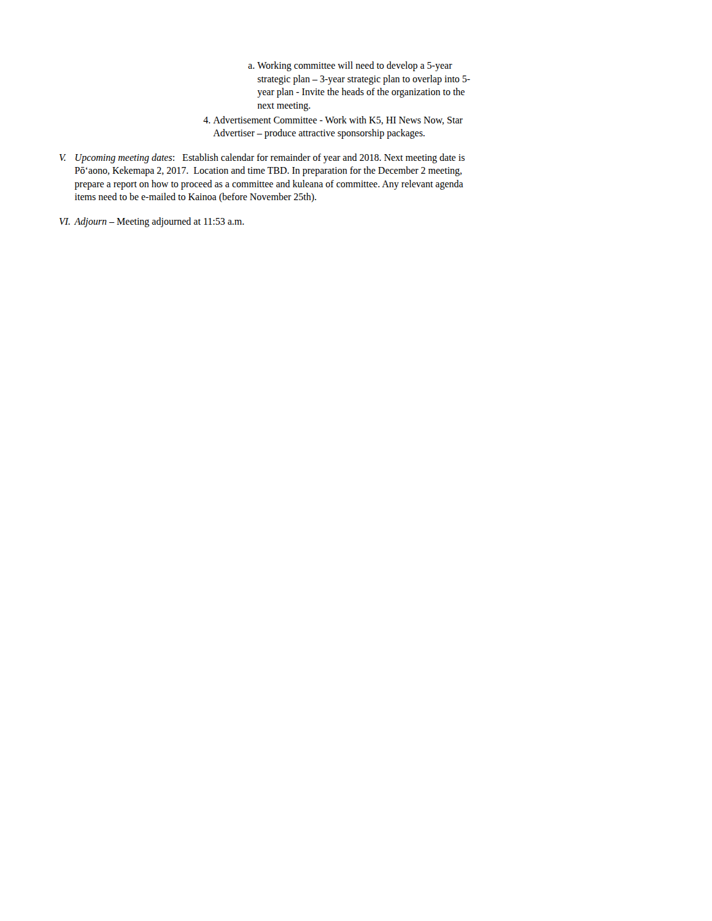Working committee will need to develop a 5-year strategic plan – 3-year strategic plan to overlap into 5-year plan - Invite the heads of the organization to the next meeting.
Advertisement Committee - Work with K5, HI News Now, Star Advertiser – produce attractive sponsorship packages.
V.
Upcoming meeting dates: Establish calendar for remainder of year and 2018. Next meeting date is Pōʻaono, Kekemapa 2, 2017. Location and time TBD. In preparation for the December 2 meeting, prepare a report on how to proceed as a committee and kuleana of committee. Any relevant agenda items need to be e-mailed to Kainoa (before November 25th).
VI.
Adjourn – Meeting adjourned at 11:53 a.m.